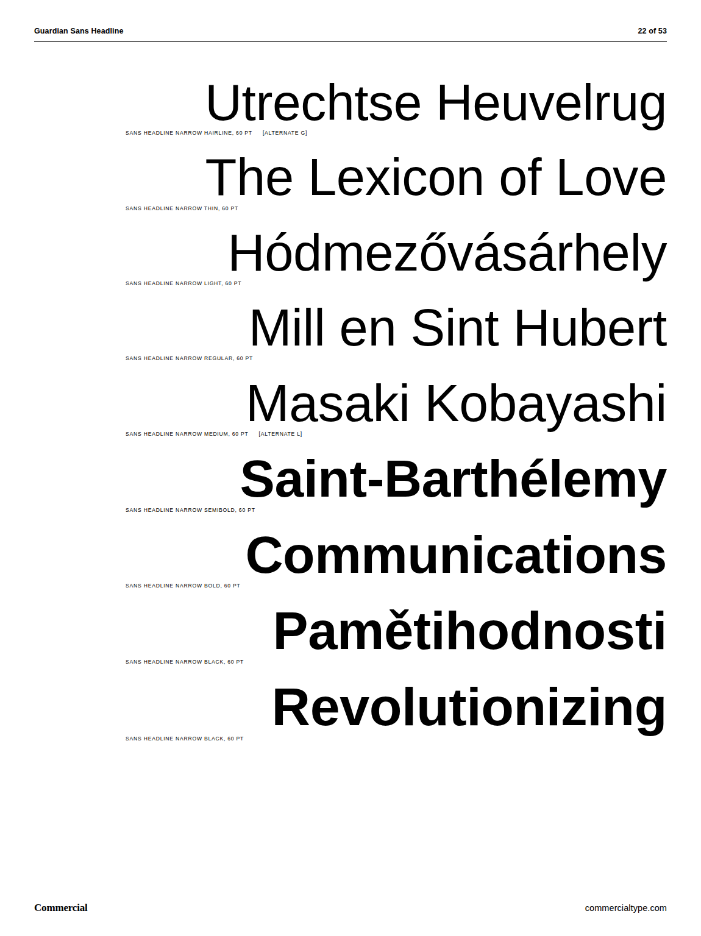Guardian Sans Headline 22 of 53
Utrechtse Heuvelrug
Sans Headline Narrow Hairline, 60 pt [alternate g]
The Lexicon of Love
Sans Headline Narrow Thin, 60 pt
Hódmezővásárhely
Sans Headline Narrow Light, 60 pt
Mill en Sint Hubert
Sans Headline Narrow Regular, 60 pt
Masaki Kobayashi
Sans Headline Narrow Medium, 60 pt [alternate l]
Saint-Barthélemy
Sans Headline Narrow Semibold, 60 pt
Communications
Sans Headline Narrow Bold, 60 pt
Pamětihodnosti
Sans Headline Narrow Black, 60 pt
Revolutionizing
Sans Headline Narrow Black, 60 pt
Commercial commercialtype.com